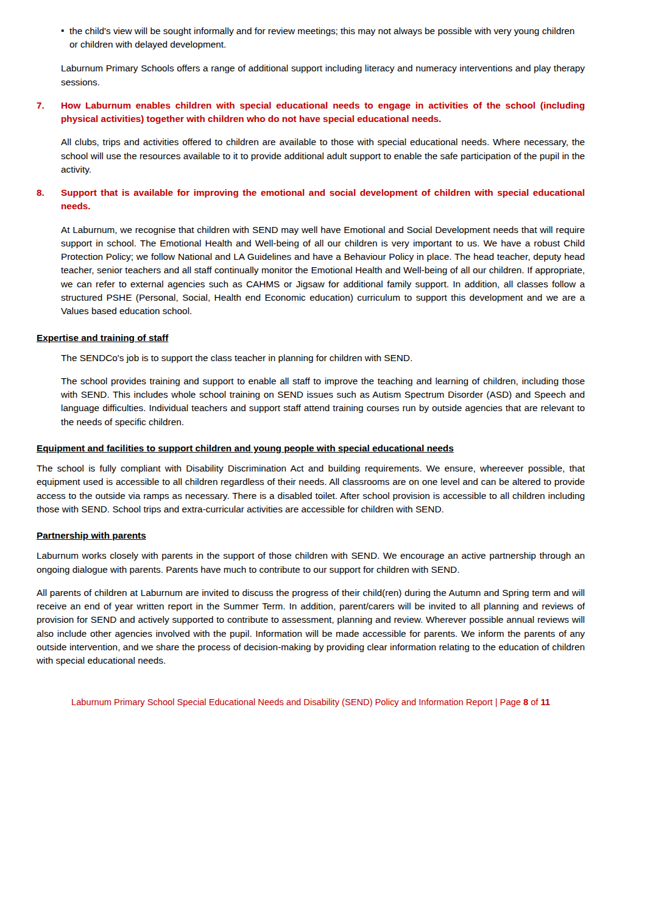the child's view will be sought informally and for review meetings; this may not always be possible with very young children or children with delayed development.
Laburnum Primary Schools offers a range of additional support including literacy and numeracy interventions and play therapy sessions.
How Laburnum enables children with special educational needs to engage in activities of the school (including physical activities) together with children who do not have special educational needs.
All clubs, trips and activities offered to children are available to those with special educational needs. Where necessary, the school will use the resources available to it to provide additional adult support to enable the safe participation of the pupil in the activity.
Support that is available for improving the emotional and social development of children with special educational needs.
At Laburnum, we recognise that children with SEND may well have Emotional and Social Development needs that will require support in school. The Emotional Health and Well-being of all our children is very important to us. We have a robust Child Protection Policy; we follow National and LA Guidelines and have a Behaviour Policy in place. The head teacher, deputy head teacher, senior teachers and all staff continually monitor the Emotional Health and Well-being of all our children. If appropriate, we can refer to external agencies such as CAHMS or Jigsaw for additional family support. In addition, all classes follow a structured PSHE (Personal, Social, Health end Economic education) curriculum to support this development and we are a Values based education school.
Expertise and training of staff
The SENDCo's job is to support the class teacher in planning for children with SEND.
The school provides training and support to enable all staff to improve the teaching and learning of children, including those with SEND. This includes whole school training on SEND issues such as Autism Spectrum Disorder (ASD) and Speech and language difficulties. Individual teachers and support staff attend training courses run by outside agencies that are relevant to the needs of specific children.
Equipment and facilities to support children and young people with special educational needs
The school is fully compliant with Disability Discrimination Act and building requirements. We ensure, whereever possible, that equipment used is accessible to all children regardless of their needs. All classrooms are on one level and can be altered to provide access to the outside via ramps as necessary. There is a disabled toilet. After school provision is accessible to all children including those with SEND. School trips and extra-curricular activities are accessible for children with SEND.
Partnership with parents
Laburnum works closely with parents in the support of those children with SEND. We encourage an active partnership through an ongoing dialogue with parents. Parents have much to contribute to our support for children with SEND.
All parents of children at Laburnum are invited to discuss the progress of their child(ren) during the Autumn and Spring term and will receive an end of year written report in the Summer Term. In addition, parent/carers will be invited to all planning and reviews of provision for SEND and actively supported to contribute to assessment, planning and review. Wherever possible annual reviews will also include other agencies involved with the pupil. Information will be made accessible for parents. We inform the parents of any outside intervention, and we share the process of decision-making by providing clear information relating to the education of children with special educational needs.
Laburnum Primary School Special Educational Needs and Disability (SEND) Policy and Information Report | Page 8 of 11